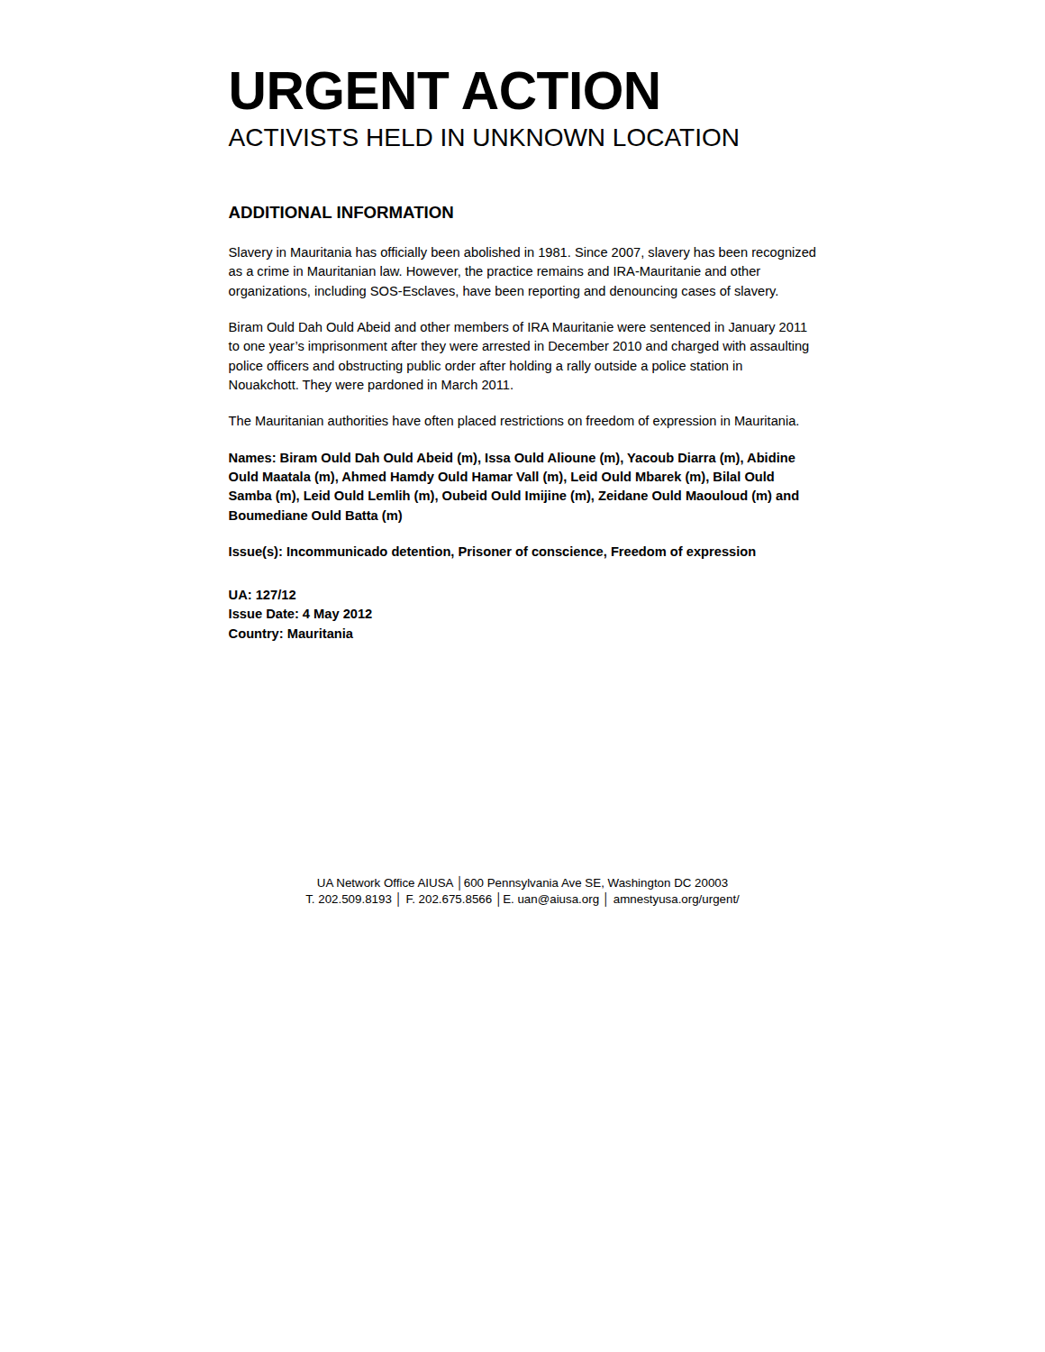URGENT ACTION
ACTIVISTS HELD IN UNKNOWN LOCATION
ADDITIONAL INFORMATION
Slavery in Mauritania has officially been abolished in 1981. Since 2007, slavery has been recognized as a crime in Mauritanian law. However, the practice remains and IRA-Mauritanie and other organizations, including SOS-Esclaves, have been reporting and denouncing cases of slavery.
Biram Ould Dah Ould Abeid and other members of IRA Mauritanie were sentenced in January 2011 to one year’s imprisonment after they were arrested in December 2010 and charged with assaulting police officers and obstructing public order after holding a rally outside a police station in Nouakchott. They were pardoned in March 2011.
The Mauritanian authorities have often placed restrictions on freedom of expression in Mauritania.
Names: Biram Ould Dah Ould Abeid (m), Issa Ould Alioune (m), Yacoub Diarra (m), Abidine Ould Maatala (m), Ahmed Hamdy Ould Hamar Vall (m), Leid Ould Mbarek (m), Bilal Ould Samba (m), Leid Ould Lemlih (m), Oubeid Ould Imijine (m), Zeidane Ould Maouloud (m) and Boumediane Ould Batta (m)
Issue(s): Incommunicado detention, Prisoner of conscience, Freedom of expression
UA: 127/12
Issue Date: 4 May 2012
Country: Mauritania
UA Network Office AIUSA │600 Pennsylvania Ave SE, Washington DC 20003
T. 202.509.8193 │ F. 202.675.8566 │E. uan@aiusa.org │ amnestyusa.org/urgent/